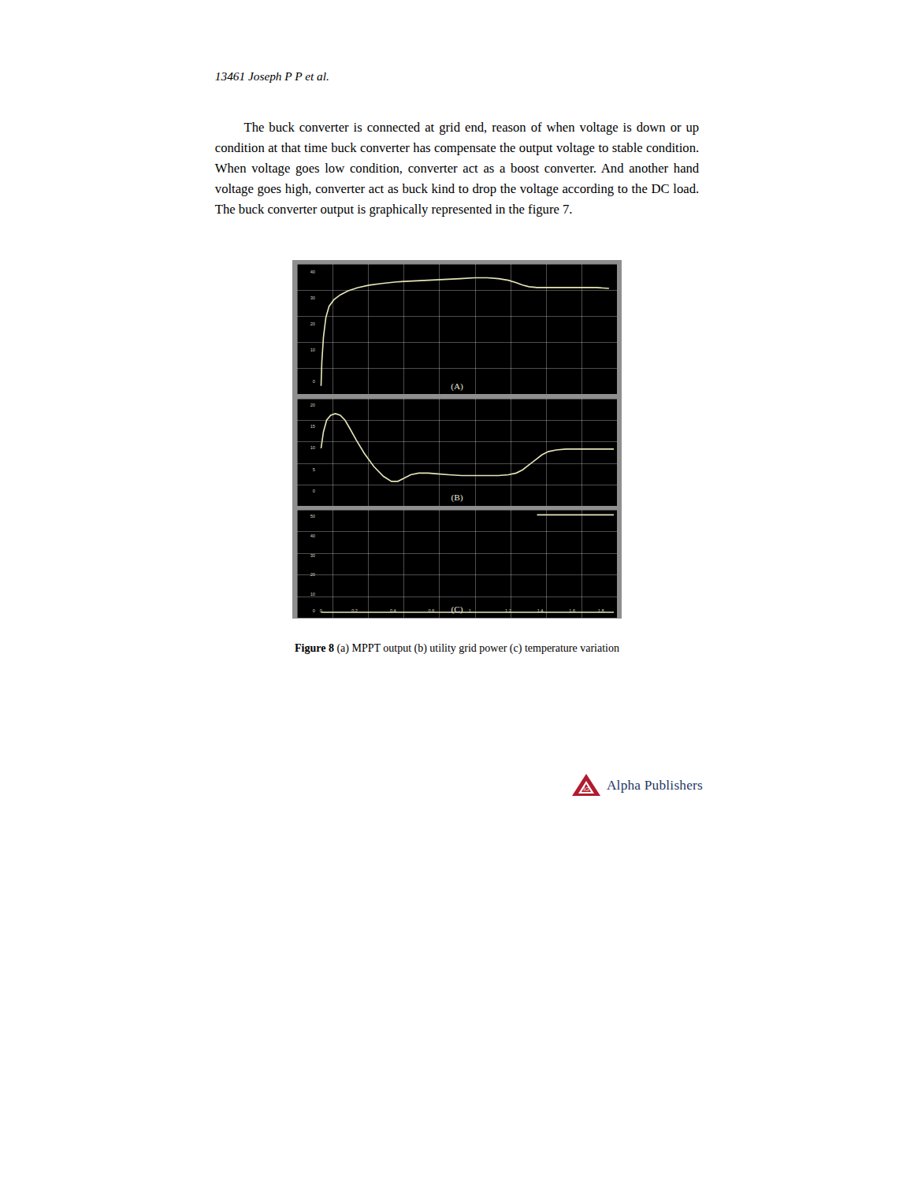13461 Joseph P P et al.
The buck converter is connected at grid end, reason of when voltage is down or up condition at that time buck converter has compensate the output voltage to stable condition. When voltage goes low condition, converter act as a boost converter. And another hand voltage goes high, converter act as buck kind to drop the voltage according to the DC load. The buck converter output is graphically represented in the figure 7.
40 30 20 10 0
(A)
20 15 10 5 0
(B)
50 40 30 20 10 0
0 0.2 0.4 0.6 1 1.2 1.4 1.6 1.8
(C)
Figure 8 (a) MPPT output (b) utility grid power (c) temperature variation
IG
Alpha Publishers